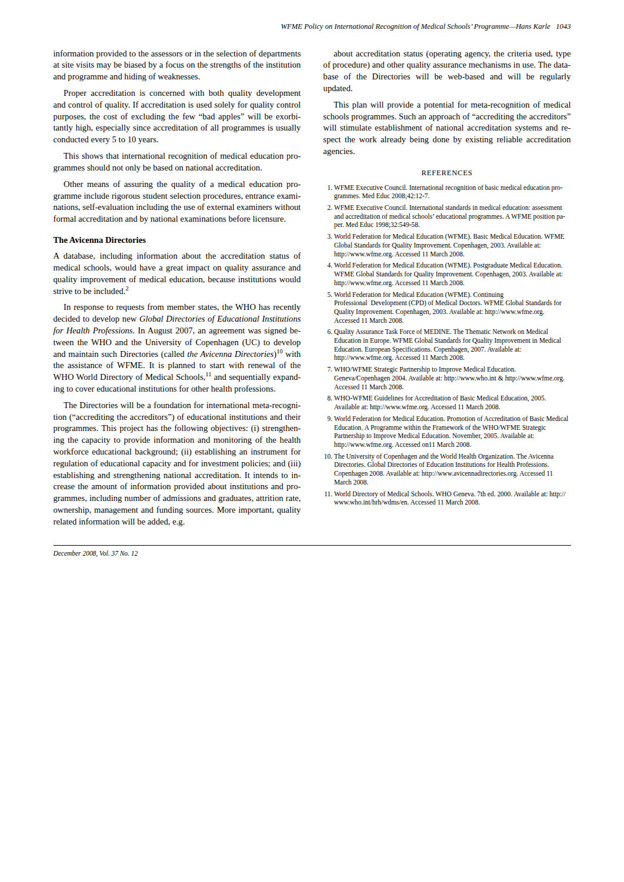WFME Policy on International Recognition of Medical Schools’ Programme—Hans Karle 1043
information provided to the assessors or in the selection of departments at site visits may be biased by a focus on the strengths of the institution and programme and hiding of weaknesses.
Proper accreditation is concerned with both quality development and control of quality. If accreditation is used solely for quality control purposes, the cost of excluding the few “bad apples” will be exorbitantly high, especially since accreditation of all programmes is usually conducted every 5 to 10 years.
This shows that international recognition of medical education programmes should not only be based on national accreditation.
Other means of assuring the quality of a medical education programme include rigorous student selection procedures, entrance examinations, self-evaluation including the use of external examiners without formal accreditation and by national examinations before licensure.
The Avicenna Directories
A database, including information about the accreditation status of medical schools, would have a great impact on quality assurance and quality improvement of medical education, because institutions would strive to be included.2
In response to requests from member states, the WHO has recently decided to develop new Global Directories of Educational Institutions for Health Professions. In August 2007, an agreement was signed between the WHO and the University of Copenhagen (UC) to develop and maintain such Directories (called the Avicenna Directories)10 with the assistance of WFME. It is planned to start with renewal of the WHO World Directory of Medical Schools,11 and sequentially expanding to cover educational institutions for other health professions.
The Directories will be a foundation for international meta-recognition (“accrediting the accreditors”) of educational institutions and their programmes. This project has the following objectives: (i) strengthening the capacity to provide information and monitoring of the health workforce educational background; (ii) establishing an instrument for regulation of educational capacity and for investment policies; and (iii) establishing and strengthening national accreditation. It intends to increase the amount of information provided about institutions and programmes, including number of admissions and graduates, attrition rate, ownership, management and funding sources. More important, quality related information will be added, e.g.
about accreditation status (operating agency, the criteria used, type of procedure) and other quality assurance mechanisms in use. The database of the Directories will be web-based and will be regularly updated.
This plan will provide a potential for meta-recognition of medical schools programmes. Such an approach of “accrediting the accreditors” will stimulate establishment of national accreditation systems and respect the work already being done by existing reliable accreditation agencies.
References
WFME Executive Council. International recognition of basic medical education programmes. Med Educ 2008;42:12-7.
WFME Executive Council. International standards in medical education: assessment and accreditation of medical schools’ educational programmes. A WFME position paper. Med Educ 1998;32:549-58.
World Federation for Medical Education (WFME). Basic Medical Education. WFME Global Standards for Quality Improvement. Copenhagen, 2003. Available at: http://www.wfme.org. Accessed 11 March 2008.
World Federation for Medical Education (WFME). Postgraduate Medical Education. WFME Global Standards for Quality Improvement. Copenhagen, 2003. Available at: http://www.wfme.org. Accessed 11 March 2008.
World Federation for Medical Education (WFME). Continuing Professional Development (CPD) of Medical Doctors. WFME Global Standards for Quality Improvement. Copenhagen, 2003. Available at: http://www.wfme.org. Accessed 11 March 2008.
Quality Assurance Task Force of MEDINE. The Thematic Network on Medical Education in Europe. WFME Global Standards for Quality Improvement in Medical Education. European Specifications. Copenhagen, 2007. Available at: http://www.wfme.org. Accessed 11 March 2008.
WHO/WFME Strategic Partnership to Improve Medical Education. Geneva/Copenhagen 2004. Available at: http://www.who.int & http://www.wfme.org. Accessed 11 March 2008.
WHO-WFME Guidelines for Accreditation of Basic Medical Education, 2005. Available at: http://www.wfme.org. Accessed 11 March 2008.
World Federation for Medical Education. Promotion of Accreditation of Basic Medical Education. A Programme within the Framework of the WHO/WFME Strategic Partnership to Improve Medical Education. November, 2005. Available at: http://www.wfme.org. Accessed on11 March 2008.
The University of Copenhagen and the World Health Organization. The Avicenna Directories. Global Directories of Education Institutions for Health Professions. Copenhagen 2008. Available at: http://www.avicennadirectories.org. Accessed 11 March 2008.
World Directory of Medical Schools. WHO Geneva. 7th ed. 2000. Available at: http:// www.who.int/hrh/wdms/en. Accessed 11 March 2008.
December 2008, Vol. 37 No. 12